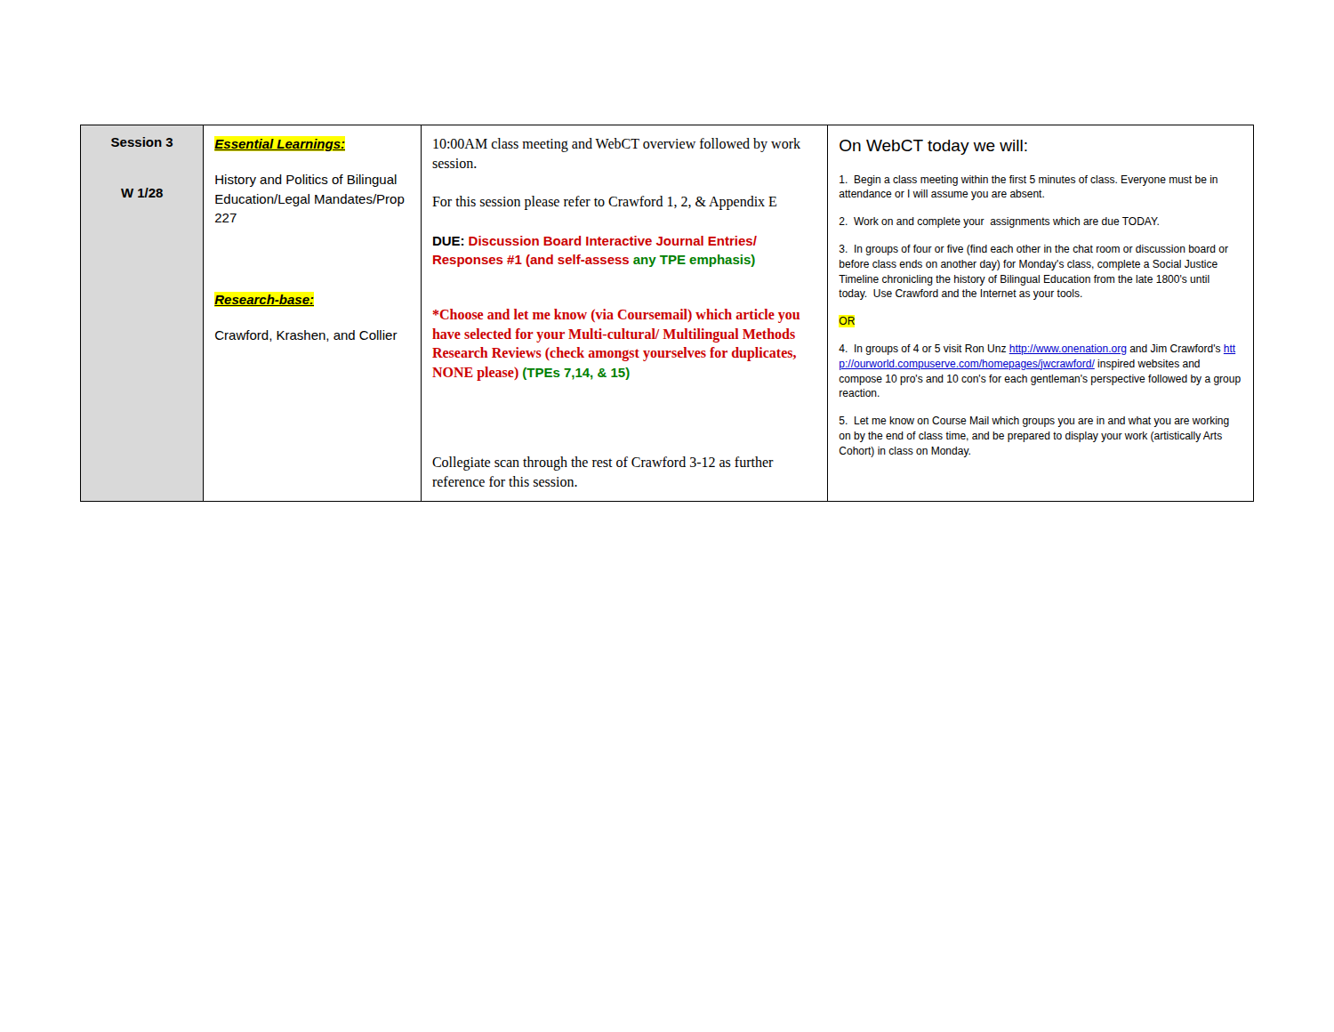| Session 3 W 1/28 | Essential Learnings: History and Politics of Bilingual Education/Legal Mandates/Prop 227 Research-base: Crawford, Krashen, and Collier | 10:00AM class meeting and WebCT overview followed by work session. For this session please refer to Crawford 1, 2, & Appendix E DUE: Discussion Board Interactive Journal Entries/ Responses #1 (and self-assess any TPE emphasis) *Choose and let me know (via Coursemail) which article you have selected for your Multi-cultural/ Multilingual Methods Research Reviews (check amongst yourselves for duplicates, NONE please) (TPEs 7,14, & 15) Collegiate scan through the rest of Crawford 3-12 as further reference for this session. | On WebCT today we will: 1. Begin a class meeting within the first 5 minutes of class. Everyone must be in attendance or I will assume you are absent. 2. Work on and complete your assignments which are due TODAY. 3. In groups of four or five (find each other in the chat room or discussion board or before class ends on another day) for Monday's class, complete a Social Justice Timeline chronicling the history of Bilingual Education from the late 1800's until today. Use Crawford and the Internet as your tools. OR 4. In groups of 4 or 5 visit Ron Unz http://www.onenation.org and Jim Crawford's http://ourworld.compuserve.com/homepages/jwcrawford/ inspired websites and compose 10 pro's and 10 con's for each gentleman's perspective followed by a group reaction. 5. Let me know on Course Mail which groups you are in and what you are working on by the end of class time, and be prepared to display your work (artistically Arts Cohort) in class on Monday. |